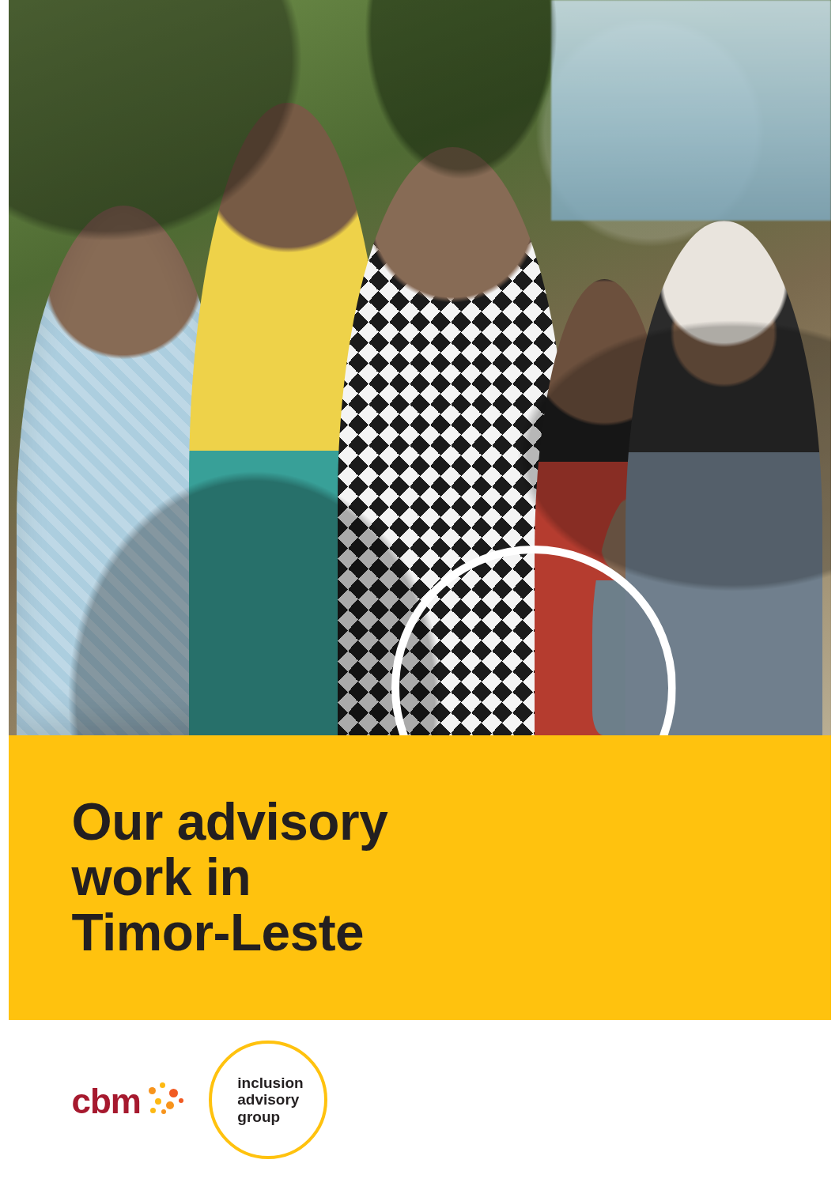Our advisory
work in
Timor-Leste
cbm
inclusion
advisory
group